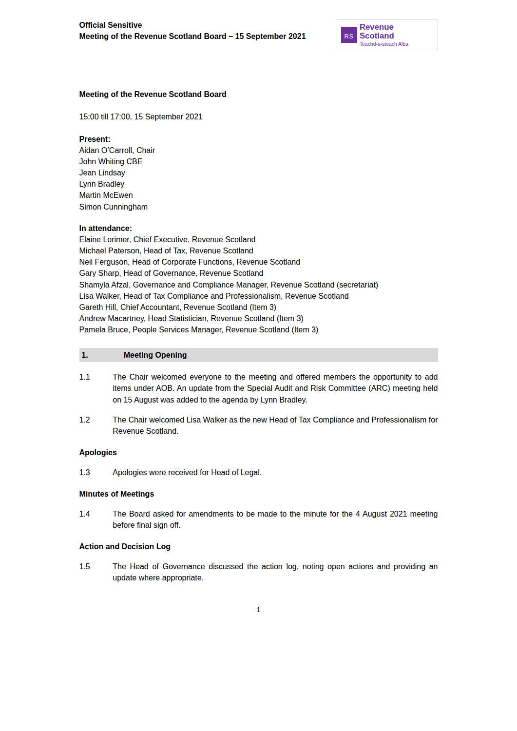RS Revenue Scotland Teachd-a-steach Alba
Official Sensitive
Meeting of the Revenue Scotland Board – 15 September 2021
Meeting of the Revenue Scotland Board
15:00 till 17:00, 15 September 2021
Present:
Aidan O’Carroll, Chair
John Whiting CBE
Jean Lindsay
Lynn Bradley
Martin McEwen
Simon Cunningham
In attendance:
Elaine Lorimer, Chief Executive, Revenue Scotland
Michael Paterson, Head of Tax, Revenue Scotland
Neil Ferguson, Head of Corporate Functions, Revenue Scotland
Gary Sharp, Head of Governance, Revenue Scotland
Shamyla Afzal, Governance and Compliance Manager, Revenue Scotland (secretariat)
Lisa Walker, Head of Tax Compliance and Professionalism, Revenue Scotland
Gareth Hill, Chief Accountant, Revenue Scotland (Item 3)
Andrew Macartney, Head Statistician, Revenue Scotland (Item 3)
Pamela Bruce, People Services Manager, Revenue Scotland (Item 3)
1. Meeting Opening
1.1 The Chair welcomed everyone to the meeting and offered members the opportunity to add items under AOB. An update from the Special Audit and Risk Committee (ARC) meeting held on 15 August was added to the agenda by Lynn Bradley.
1.2 The Chair welcomed Lisa Walker as the new Head of Tax Compliance and Professionalism for Revenue Scotland.
Apologies
1.3 Apologies were received for Head of Legal.
Minutes of Meetings
1.4 The Board asked for amendments to be made to the minute for the 4 August 2021 meeting before final sign off.
Action and Decision Log
1.5 The Head of Governance discussed the action log, noting open actions and providing an update where appropriate.
1